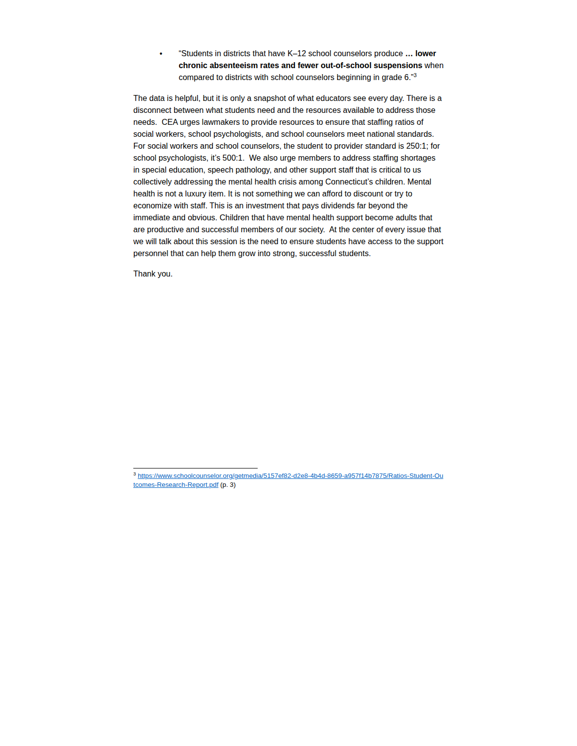“Students in districts that have K–12 school counselors produce … lower chronic absenteeism rates and fewer out-of-school suspensions when compared to districts with school counselors beginning in grade 6.”3
The data is helpful, but it is only a snapshot of what educators see every day. There is a disconnect between what students need and the resources available to address those needs. CEA urges lawmakers to provide resources to ensure that staffing ratios of social workers, school psychologists, and school counselors meet national standards. For social workers and school counselors, the student to provider standard is 250:1; for school psychologists, it’s 500:1. We also urge members to address staffing shortages in special education, speech pathology, and other support staff that is critical to us collectively addressing the mental health crisis among Connecticut’s children. Mental health is not a luxury item. It is not something we can afford to discount or try to economize with staff. This is an investment that pays dividends far beyond the immediate and obvious. Children that have mental health support become adults that are productive and successful members of our society. At the center of every issue that we will talk about this session is the need to ensure students have access to the support personnel that can help them grow into strong, successful students.
Thank you.
3 https://www.schoolcounselor.org/getmedia/5157ef82-d2e8-4b4d-8659-a957f14b7875/Ratios-Student-Outcomes-Research-Report.pdf (p. 3)